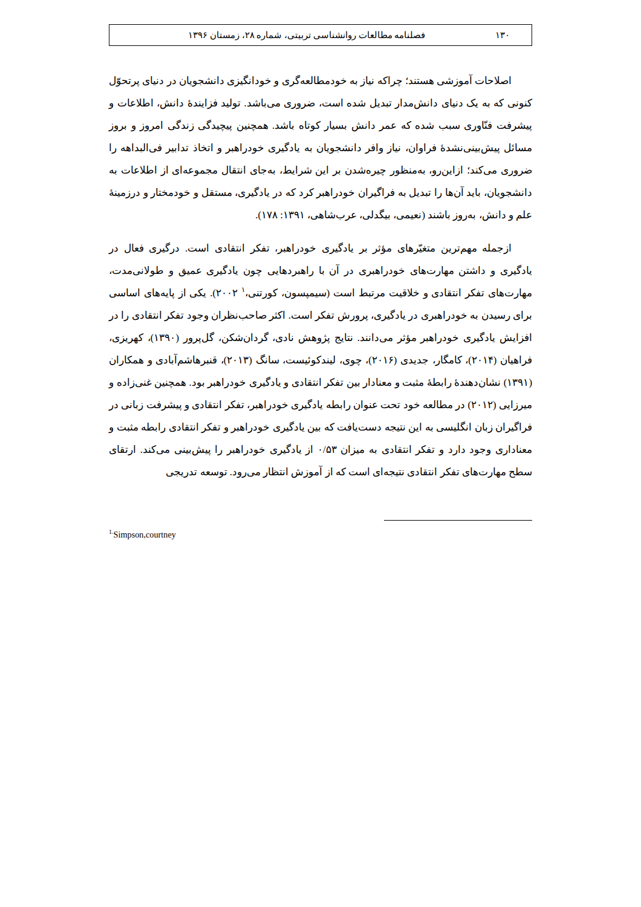۱۳۰ فصلنامه مطالعات روانشناسی تربیتی، شماره ۲۸، زمستان ۱۳۹۶
اصلاحات آموزشی هستند؛ چراکه نیاز به خودمطالعه‌گری و خودانگیزی دانشجویان در دنیای پرتحوّل کنونی که به یک دنیای دانش‌مدار تبدیل شده است، ضروری می‌باشد. تولید فزایندهٔ دانش، اطلاعات و پیشرفت فنّاوری سبب شده که عمر دانش بسیار کوتاه باشد. همچنین پیچیدگی زندگی امروز و بروز مسائل پیش‌بینی‌نشدهٔ فراوان، نیاز وافر دانشجویان به یادگیری خودراهبر و اتخاذ تدابیر فی‌البداهه را ضروری می‌کند؛ ازاین‌رو، به‌منظور چیره‌شدن بر این شرایط، به‌جای انتقال مجموعه‌ای از اطلاعات به دانشجویان، باید آن‌ها را تبدیل به فراگیران خودراهبر کرد که در یادگیری، مستقل و خودمختار و درزمینهٔ علم و دانش، به‌روز باشند (نعیمی، بیگدلی، عرب‌شاهی، ۱۳۹۱: ۱۷۸).
ازجمله مهم‌ترین متغیّرهای مؤثر بر یادگیری خودراهبر، تفکر انتقادی است. درگیری فعال در یادگیری و داشتن مهارت‌های خودراهبری در آن با راهبردهایی چون یادگیری عمیق و طولانی‌مدت، مهارت‌های تفکر انتقادی و خلاقیت مرتبط است (سیمپسون، کورتنی،۱ ۲۰۰۲). یکی از پایه‌های اساسی برای رسیدن به خودراهبری در یادگیری، پرورش تفکر است. اکثر صاحب‌نظران وجود تفکر انتقادی را در افزایش یادگیری خودراهبر مؤثر می‌دانند. نتایج پژوهش نادی، گردان‌شکن، گل‌پرور (۱۳۹۰)، کهریزی، فراهیان (۲۰۱۴)، کامگار، جدیدی (۲۰۱۶)، چوی، لیندکوئیست، سانگ (۲۰۱۳)، قنبرهاشم‌آبادی و همکاران (۱۳۹۱) نشان‌دهندهٔ رابطهٔ مثبت و معنادار بین تفکر انتقادی و یادگیری خودراهبر بود. همچنین غنی‌زاده و میرزایی (۲۰۱۲) در مطالعه خود تحت عنوان رابطه یادگیری خودراهبر، تفکر انتقادی و پیشرفت زبانی در فراگیران زبان انگلیسی به این نتیجه دست‌یافت که بین یادگیری خودراهبر و تفکر انتقادی رابطه مثبت و معناداری وجود دارد و تفکر انتقادی به میزان ۰/۵۳ از یادگیری خودراهبر را پیش‌بینی می‌کند. ارتقای سطح مهارت‌های تفکر انتقادی نتیجه‌ای است که از آموزش انتظار می‌رود. توسعه تدریجی
1.Simpson,courtney